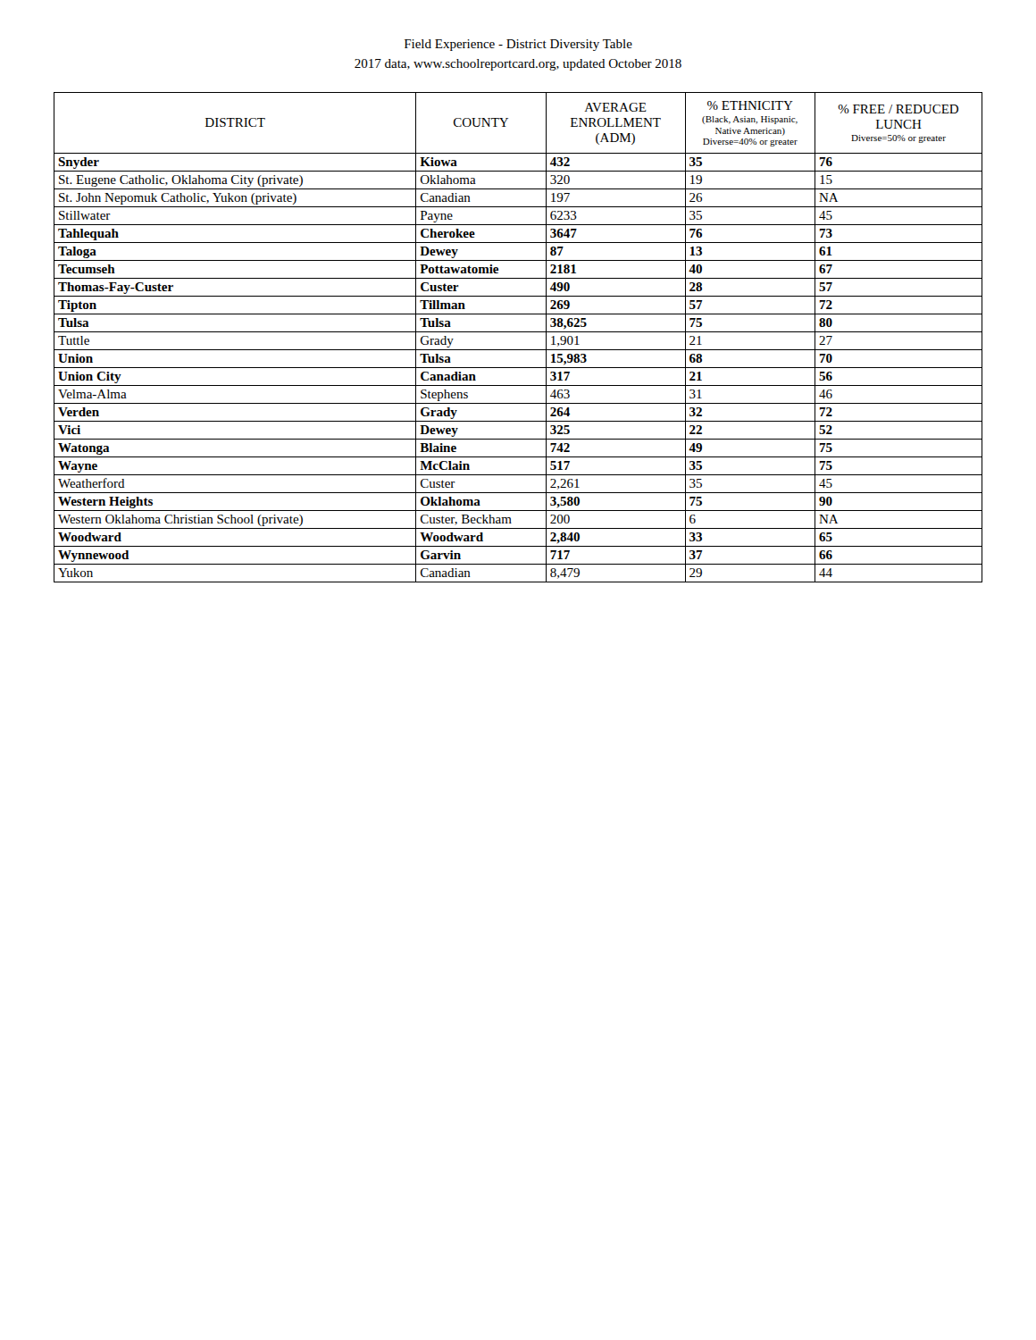Field Experience - District Diversity Table
2017 data, www.schoolreportcard.org, updated October 2018
| DISTRICT | COUNTY | AVERAGE ENROLLMENT (ADM) | % ETHNICITY (Black, Asian, Hispanic, Native American) Diverse=40% or greater | % FREE / REDUCED LUNCH Diverse=50% or greater |
| --- | --- | --- | --- | --- |
| Snyder | Kiowa | 432 | 35 | 76 |
| St. Eugene Catholic, Oklahoma City (private) | Oklahoma | 320 | 19 | 15 |
| St. John Nepomuk Catholic, Yukon (private) | Canadian | 197 | 26 | NA |
| Stillwater | Payne | 6233 | 35 | 45 |
| Tahlequah | Cherokee | 3647 | 76 | 73 |
| Taloga | Dewey | 87 | 13 | 61 |
| Tecumseh | Pottawatomie | 2181 | 40 | 67 |
| Thomas-Fay-Custer | Custer | 490 | 28 | 57 |
| Tipton | Tillman | 269 | 57 | 72 |
| Tulsa | Tulsa | 38,625 | 75 | 80 |
| Tuttle | Grady | 1,901 | 21 | 27 |
| Union | Tulsa | 15,983 | 68 | 70 |
| Union City | Canadian | 317 | 21 | 56 |
| Velma-Alma | Stephens | 463 | 31 | 46 |
| Verden | Grady | 264 | 32 | 72 |
| Vici | Dewey | 325 | 22 | 52 |
| Watonga | Blaine | 742 | 49 | 75 |
| Wayne | McClain | 517 | 35 | 75 |
| Weatherford | Custer | 2,261 | 35 | 45 |
| Western Heights | Oklahoma | 3,580 | 75 | 90 |
| Western Oklahoma Christian School (private) | Custer, Beckham | 200 | 6 | NA |
| Woodward | Woodward | 2,840 | 33 | 65 |
| Wynnewood | Garvin | 717 | 37 | 66 |
| Yukon | Canadian | 8,479 | 29 | 44 |